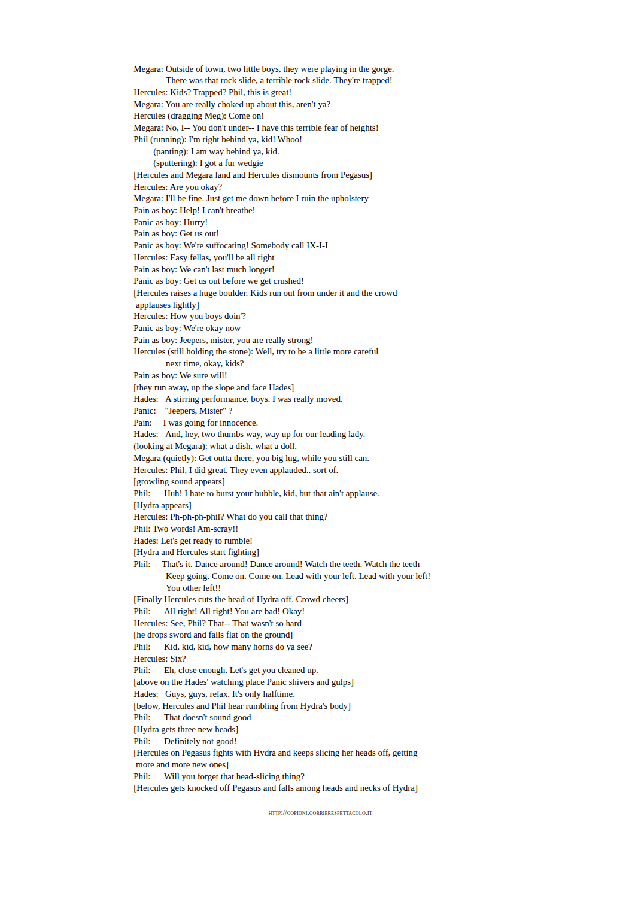Megara: Outside of town, two little boys, they were playing in the gorge.
There was that rock slide, a terrible rock slide. They're trapped!
Hercules: Kids? Trapped? Phil, this is great!
Megara: You are really choked up about this, aren't ya?
Hercules (dragging Meg): Come on!
Megara: No, I-- You don't under-- I have this terrible fear of heights!
Phil (running): I'm right behind ya, kid! Whoo!
(panting): I am way behind ya, kid.
(sputtering): I got a fur wedgie
[Hercules and Megara land and Hercules dismounts from Pegasus]
Hercules: Are you okay?
Megara: I'll be fine. Just get me down before I ruin the upholstery
Pain as boy: Help! I can't breathe!
Panic as boy: Hurry!
Pain as boy: Get us out!
Panic as boy: We're suffocating! Somebody call IX-I-I
Hercules: Easy fellas, you'll be all right
Pain as boy: We can't last much longer!
Panic as boy: Get us out before we get crushed!
[Hercules raises a huge boulder. Kids run out from under it and the crowd
applauses lightly]
Hercules: How you boys doin'?
Panic as boy: We're okay now
Pain as boy: Jeepers, mister, you are really strong!
Hercules (still holding the stone): Well, try to be a little more careful
next time, okay, kids?
Pain as boy: We sure will!
[they run away, up the slope and face Hades]
Hades: A stirring performance, boys. I was really moved.
Panic: "Jeepers, Mister" ?
Pain: I was going for innocence.
Hades: And, hey, two thumbs way, way up for our leading lady.
(looking at Megara): what a dish. what a doll.
Megara (quietly): Get outta there, you big lug, while you still can.
Hercules: Phil, I did great. They even applauded.. sort of.
[growling sound appears]
Phil: Huh! I hate to burst your bubble, kid, but that ain't applause.
[Hydra appears]
Hercules: Ph-ph-ph-phil? What do you call that thing?
Phil: Two words! Am-scray!!
Hades: Let's get ready to rumble!
[Hydra and Hercules start fighting]
Phil: That's it. Dance around! Dance around! Watch the teeth. Watch the teeth
Keep going. Come on. Come on. Lead with your left. Lead with your left!
You other left!!
[Finally Hercules cuts the head of Hydra off. Crowd cheers]
Phil: All right! All right! You are bad! Okay!
Hercules: See, Phil? That-- That wasn't so hard
[he drops sword and falls flat on the ground]
Phil: Kid, kid, kid, how many horns do ya see?
Hercules: Six?
Phil: Eh, close enough. Let's get you cleaned up.
[above on the Hades' watching place Panic shivers and gulps]
Hades: Guys, guys, relax. It's only halftime.
[below, Hercules and Phil hear rumbling from Hydra's body]
Phil: That doesn't sound good
[Hydra gets three new heads]
Phil: Definitely not good!
[Hercules on Pegasus fights with Hydra and keeps slicing her heads off, getting
more and more new ones]
Phil: Will you forget that head-slicing thing?
[Hercules gets knocked off Pegasus and falls among heads and necks of Hydra]
http://copioni.corrierespettacolo.it